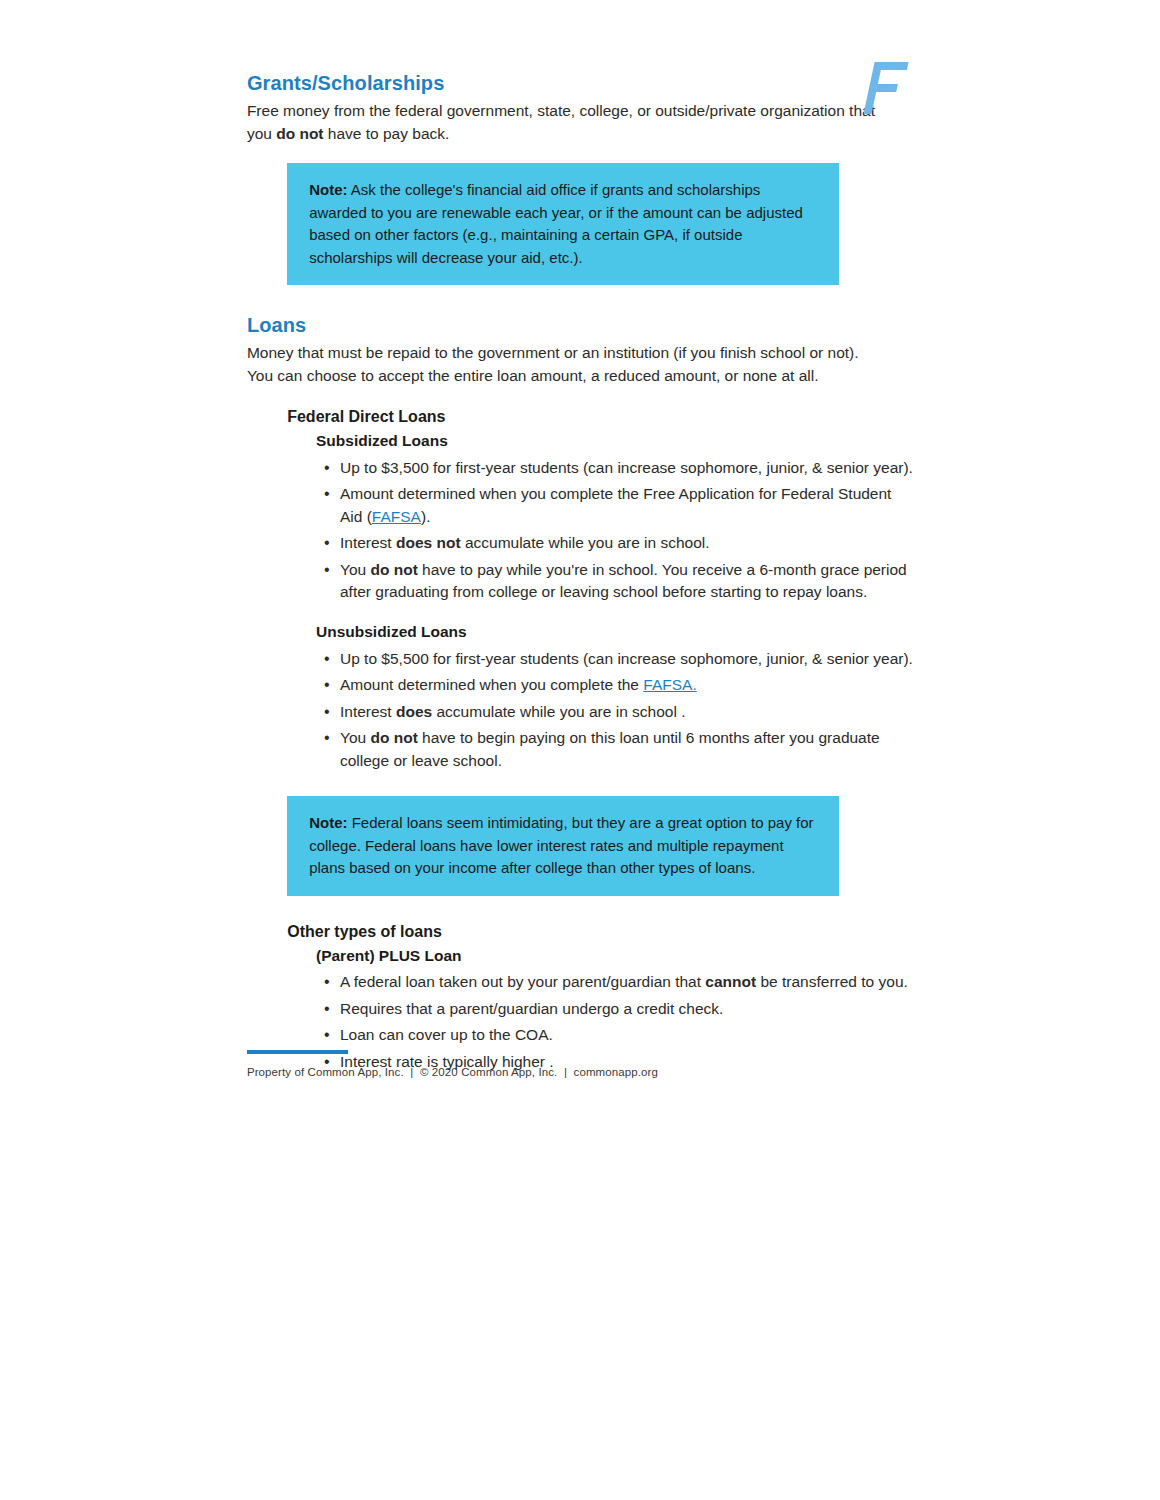Grants/Scholarships
Free money from the federal government, state, college, or outside/private organization that you do not have to pay back.
Note: Ask the college's financial aid office if grants and scholarships awarded to you are renewable each year, or if the amount can be adjusted based on other factors (e.g., maintaining a certain GPA, if outside scholarships will decrease your aid, etc.).
Loans
Money that must be repaid to the government or an institution (if you finish school or not). You can choose to accept the entire loan amount, a reduced amount, or none at all.
Federal Direct Loans
Subsidized Loans
Up to $3,500 for first-year students (can increase sophomore, junior, & senior year).
Amount determined when you complete the Free Application for Federal Student Aid (FAFSA).
Interest does not accumulate while you are in school.
You do not have to pay while you're in school. You receive a 6-month grace period after graduating from college or leaving school before starting to repay loans.
Unsubsidized Loans
Up to $5,500 for first-year students (can increase sophomore, junior, & senior year).
Amount determined when you complete the FAFSA.
Interest does accumulate while you are in school .
You do not have to begin paying on this loan until 6 months after you graduate college or leave school.
Note: Federal loans seem intimidating, but they are a great option to pay for college. Federal loans have lower interest rates and multiple repayment plans based on your income after college than other types of loans.
Other types of loans
(Parent) PLUS Loan
A federal loan taken out by your parent/guardian that cannot be transferred to you.
Requires that a parent/guardian undergo a credit check.
Loan can cover up to the COA.
Interest rate is typically higher .
Property of Common App, Inc. | © 2020 Common App, Inc. | commonapp.org